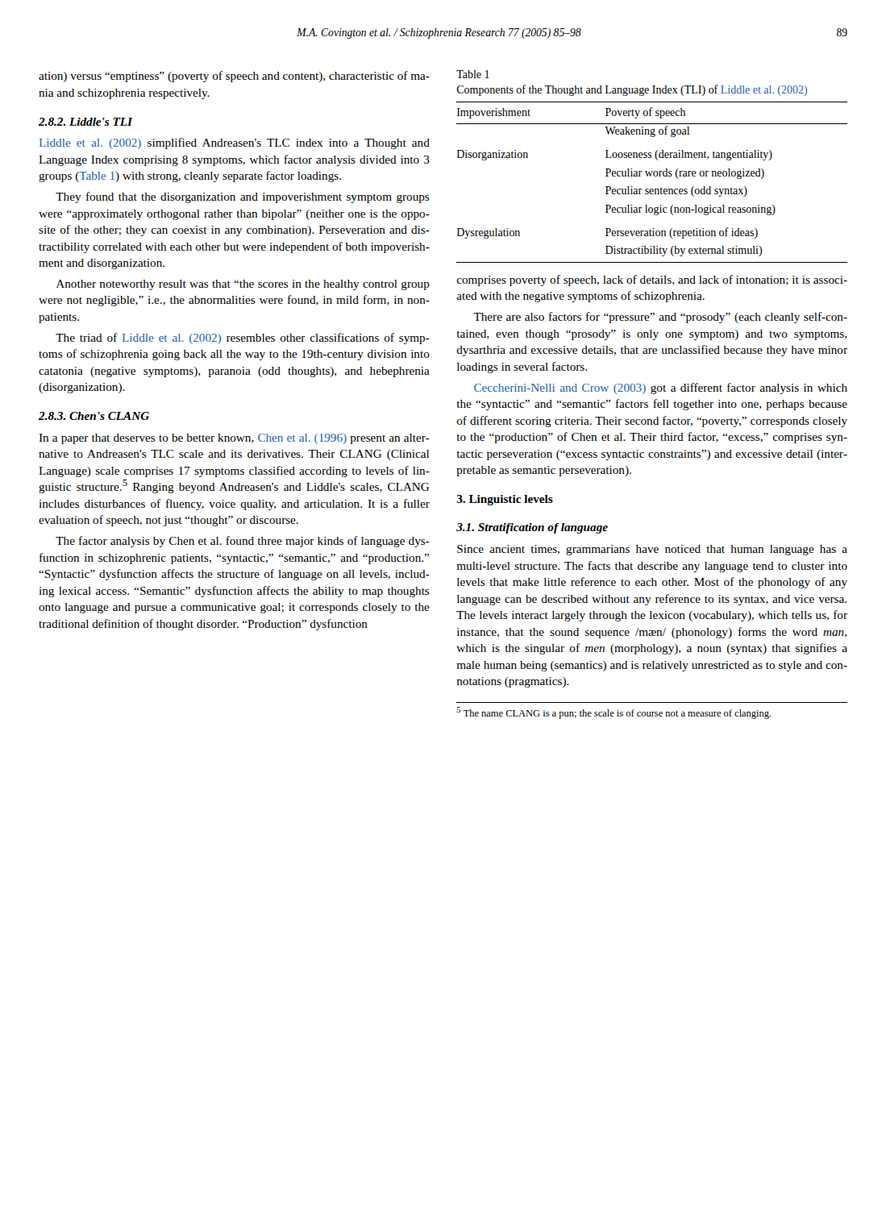M.A. Covington et al. / Schizophrenia Research 77 (2005) 85–98 89
ation) versus “emptiness” (poverty of speech and content), characteristic of mania and schizophrenia respectively.
2.8.2. Liddle's TLI
Liddle et al. (2002) simplified Andreasen's TLC index into a Thought and Language Index comprising 8 symptoms, which factor analysis divided into 3 groups (Table 1) with strong, cleanly separate factor loadings.
They found that the disorganization and impoverishment symptom groups were “approximately orthogonal rather than bipolar” (neither one is the opposite of the other; they can coexist in any combination). Perseveration and distractibility correlated with each other but were independent of both impoverishment and disorganization.
Another noteworthy result was that “the scores in the healthy control group were not negligible,” i.e., the abnormalities were found, in mild form, in non-patients.
The triad of Liddle et al. (2002) resembles other classifications of symptoms of schizophrenia going back all the way to the 19th-century division into catatonia (negative symptoms), paranoia (odd thoughts), and hebephrenia (disorganization).
2.8.3. Chen's CLANG
In a paper that deserves to be better known, Chen et al. (1996) present an alternative to Andreasen's TLC scale and its derivatives. Their CLANG (Clinical Language) scale comprises 17 symptoms classified according to levels of linguistic structure.5 Ranging beyond Andreasen's and Liddle's scales, CLANG includes disturbances of fluency, voice quality, and articulation. It is a fuller evaluation of speech, not just “thought” or discourse.
The factor analysis by Chen et al. found three major kinds of language dysfunction in schizophrenic patients, “syntactic,” “semantic,” and “production.” “Syntactic” dysfunction affects the structure of language on all levels, including lexical access. “Semantic” dysfunction affects the ability to map thoughts onto language and pursue a communicative goal; it corresponds closely to the traditional definition of thought disorder. “Production” dysfunction
Table 1 Components of the Thought and Language Index (TLI) of Liddle et al. (2002)
| Impoverishment | Poverty of speech |
| --- | --- |
| | Weakening of goal |
| Disorganization | Looseness (derailment, tangentiality) |
| | Peculiar words (rare or neologized) |
| | Peculiar sentences (odd syntax) |
| | Peculiar logic (non-logical reasoning) |
| Dysregulation | Perseveration (repetition of ideas) |
| | Distractibility (by external stimuli) |
comprises poverty of speech, lack of details, and lack of intonation; it is associated with the negative symptoms of schizophrenia.
There are also factors for “pressure” and “prosody” (each cleanly self-contained, even though “prosody” is only one symptom) and two symptoms, dysarthria and excessive details, that are unclassified because they have minor loadings in several factors.
Ceccherini-Nelli and Crow (2003) got a different factor analysis in which the “syntactic” and “semantic” factors fell together into one, perhaps because of different scoring criteria. Their second factor, “poverty,” corresponds closely to the “production” of Chen et al. Their third factor, “excess,” comprises syntactic perseveration (“excess syntactic constraints”) and excessive detail (interpretable as semantic perseveration).
3. Linguistic levels
3.1. Stratification of language
Since ancient times, grammarians have noticed that human language has a multi-level structure. The facts that describe any language tend to cluster into levels that make little reference to each other. Most of the phonology of any language can be described without any reference to its syntax, and vice versa. The levels interact largely through the lexicon (vocabulary), which tells us, for instance, that the sound sequence /mæn/ (phonology) forms the word man, which is the singular of men (morphology), a noun (syntax) that signifies a male human being (semantics) and is relatively unrestricted as to style and connotations (pragmatics).
5 The name CLANG is a pun; the scale is of course not a measure of clanging.